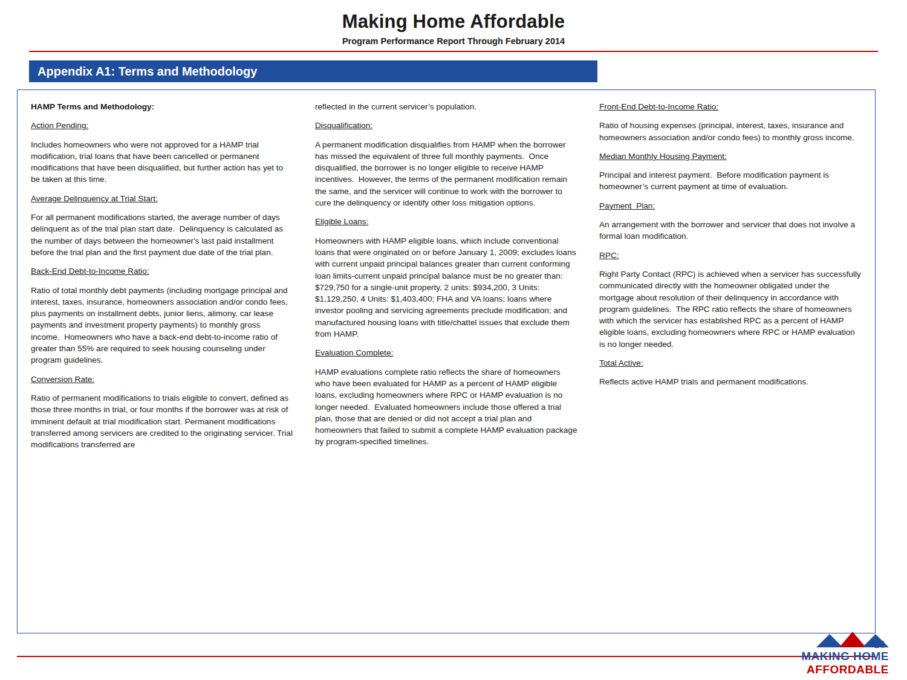Making Home Affordable
Program Performance Report Through February 2014
Appendix A1: Terms and Methodology
HAMP Terms and Methodology:
Action Pending:
Includes homeowners who were not approved for a HAMP trial modification, trial loans that have been cancelled or permanent modifications that have been disqualified, but further action has yet to be taken at this time.
Average Delinquency at Trial Start:
For all permanent modifications started, the average number of days delinquent as of the trial plan start date. Delinquency is calculated as the number of days between the homeowner's last paid installment before the trial plan and the first payment due date of the trial plan.
Back-End Debt-to-Income Ratio:
Ratio of total monthly debt payments (including mortgage principal and interest, taxes, insurance, homeowners association and/or condo fees, plus payments on installment debts, junior liens, alimony, car lease payments and investment property payments) to monthly gross income. Homeowners who have a back-end debt-to-income ratio of greater than 55% are required to seek housing counseling under program guidelines.
Conversion Rate:
Ratio of permanent modifications to trials eligible to convert, defined as those three months in trial, or four months if the borrower was at risk of imminent default at trial modification start. Permanent modifications transferred among servicers are credited to the originating servicer. Trial modifications transferred are
reflected in the current servicer’s population.
Disqualification:
A permanent modification disqualifies from HAMP when the borrower has missed the equivalent of three full monthly payments. Once disqualified, the borrower is no longer eligible to receive HAMP incentives. However, the terms of the permanent modification remain the same, and the servicer will continue to work with the borrower to cure the delinquency or identify other loss mitigation options.
Eligible Loans:
Homeowners with HAMP eligible loans, which include conventional loans that were originated on or before January 1, 2009; excludes loans with current unpaid principal balances greater than current conforming loan limits-current unpaid principal balance must be no greater than: $729,750 for a single-unit property, 2 units: $934,200, 3 Units: $1,129,250, 4 Units: $1,403,400; FHA and VA loans; loans where investor pooling and servicing agreements preclude modification; and manufactured housing loans with title/chattel issues that exclude them from HAMP.
Evaluation Complete:
HAMP evaluations complete ratio reflects the share of homeowners who have been evaluated for HAMP as a percent of HAMP eligible loans, excluding homeowners where RPC or HAMP evaluation is no longer needed. Evaluated homeowners include those offered a trial plan, those that are denied or did not accept a trial plan and homeowners that failed to submit a complete HAMP evaluation package by program-specified timelines.
Front-End Debt-to-Income Ratio:
Ratio of housing expenses (principal, interest, taxes, insurance and homeowners association and/or condo fees) to monthly gross income.
Median Monthly Housing Payment:
Principal and interest payment. Before modification payment is homeowner’s current payment at time of evaluation.
Payment Plan:
An arrangement with the borrower and servicer that does not involve a formal loan modification.
RPC:
Right Party Contact (RPC) is achieved when a servicer has successfully communicated directly with the homeowner obligated under the mortgage about resolution of their delinquency in accordance with program guidelines. The RPC ratio reflects the share of homeowners with which the servicer has established RPC as a percent of HAMP eligible loans, excluding homeowners where RPC or HAMP evaluation is no longer needed.
Total Active:
Reflects active HAMP trials and permanent modifications.
16
MAKING HOME AFFORDABLE